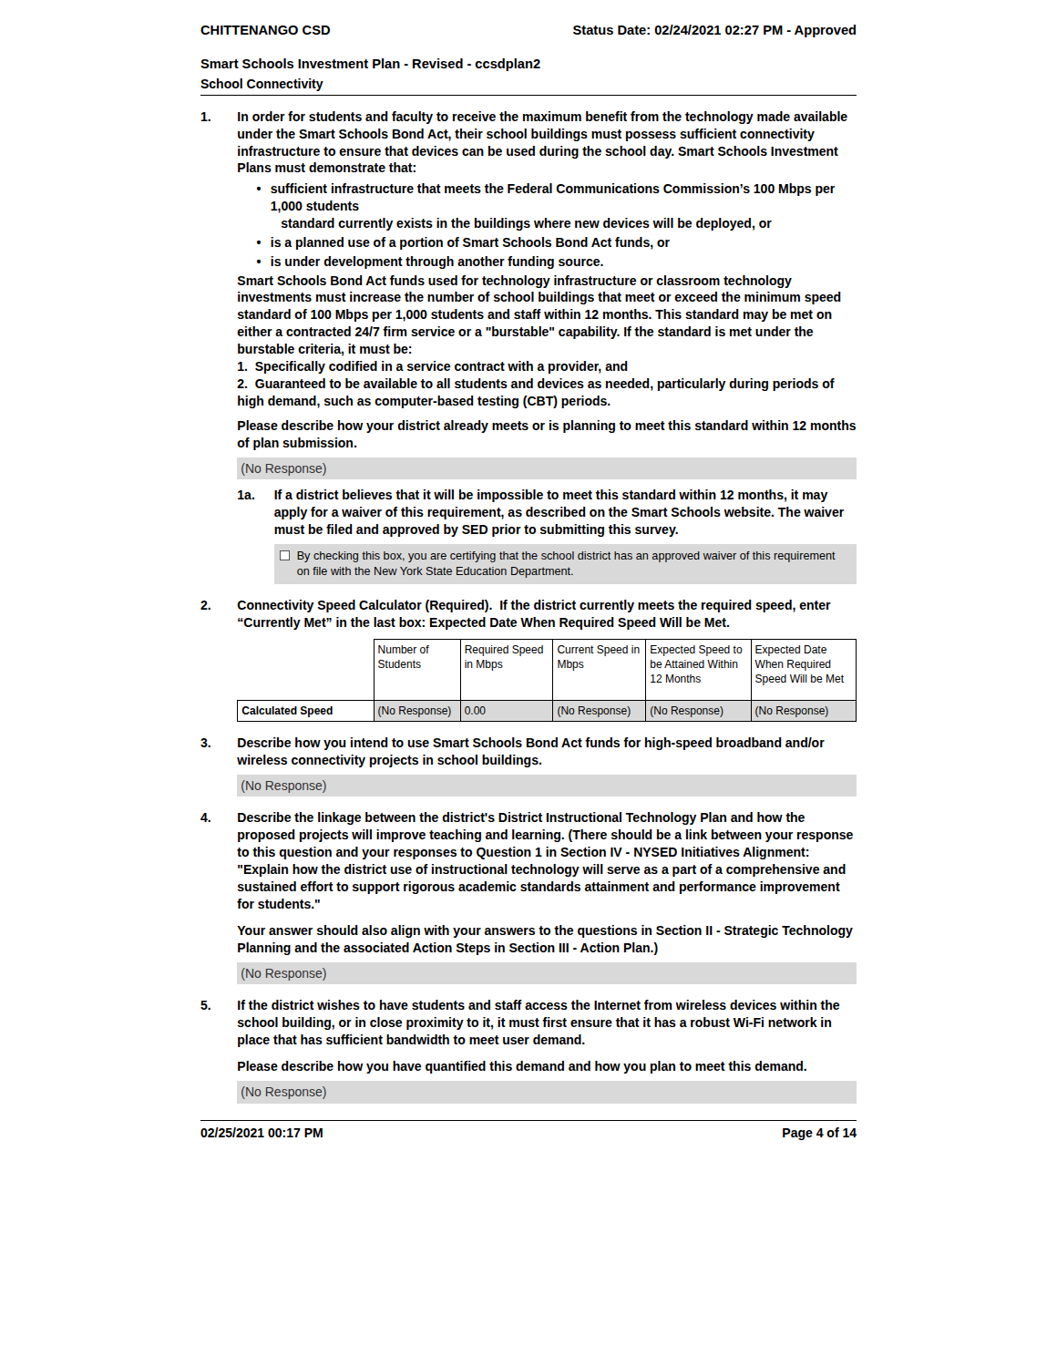CHITTENANGO CSD
Status Date: 02/24/2021 02:27 PM - Approved
Smart Schools Investment Plan - Revised - ccsdplan2
School Connectivity
1.
In order for students and faculty to receive the maximum benefit from the technology made available under the Smart Schools Bond Act, their school buildings must possess sufficient connectivity infrastructure to ensure that devices can be used during the school day. Smart Schools Investment Plans must demonstrate that:
sufficient infrastructure that meets the Federal Communications Commission’s 100 Mbps per 1,000 studentsstandard currently exists in the buildings where new devices will be deployed, or
is a planned use of a portion of Smart Schools Bond Act funds, or
is under development through another funding source.
Smart Schools Bond Act funds used for technology infrastructure or classroom technology investments must increase the number of school buildings that meet or exceed the minimum speed standard of 100 Mbps per 1,000 students and staff within 12 months. This standard may be met on either a contracted 24/7 firm service or a "burstable" capability. If the standard is met under the burstable criteria, it must be:
1. Specifically codified in a service contract with a provider, and
2. Guaranteed to be available to all students and devices as needed, particularly during periods of high demand, such as computer-based testing (CBT) periods.
Please describe how your district already meets or is planning to meet this standard within 12 months of plan submission.
(No Response)
1a.
If a district believes that it will be impossible to meet this standard within 12 months, it may apply for a waiver of this requirement, as described on the Smart Schools website. The waiver must be filed and approved by SED prior to submitting this survey.
By checking this box, you are certifying that the school district has an approved waiver of this requirement on file with the New York State Education Department.
2.
Connectivity Speed Calculator (Required). If the district currently meets the required speed, enter “Currently Met” in the last box: Expected Date When Required Speed Will be Met.
| | Number of Students | Required Speed in Mbps | Current Speed in Mbps | Expected Speed to be Attained Within 12 Months | Expected Date When Required Speed Will be Met |
| --- | --- | --- | --- | --- | --- |
| Calculated Speed | (No Response) | 0.00 | (No Response) | (No Response) | (No Response) |
3.
Describe how you intend to use Smart Schools Bond Act funds for high-speed broadband and/or wireless connectivity projects in school buildings.
(No Response)
4.
Describe the linkage between the district's District Instructional Technology Plan and how the proposed projects will improve teaching and learning. (There should be a link between your response to this question and your responses to Question 1 in Section IV - NYSED Initiatives Alignment: "Explain how the district use of instructional technology will serve as a part of a comprehensive and sustained effort to support rigorous academic standards attainment and performance improvement for students."
Your answer should also align with your answers to the questions in Section II - Strategic Technology Planning and the associated Action Steps in Section III - Action Plan.)
(No Response)
5.
If the district wishes to have students and staff access the Internet from wireless devices within the school building, or in close proximity to it, it must first ensure that it has a robust Wi-Fi network in place that has sufficient bandwidth to meet user demand.
Please describe how you have quantified this demand and how you plan to meet this demand.
(No Response)
02/25/2021 00:17 PM
Page 4 of 14